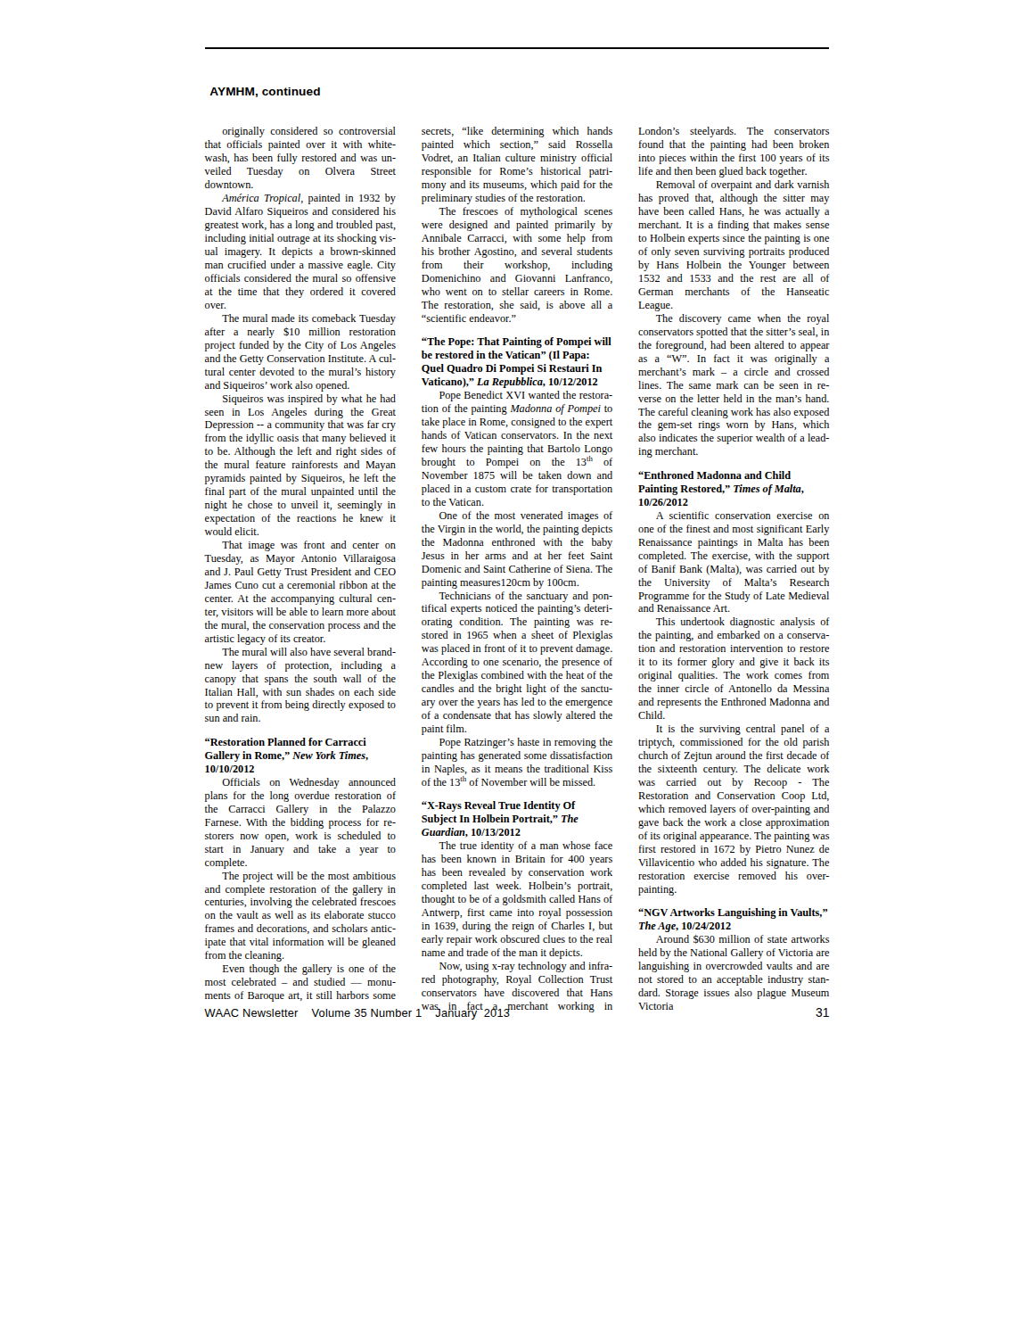AYMHM, continued
originally considered so controversial that officials painted over it with whitewash, has been fully restored and was unveiled Tuesday on Olvera Street downtown.
América Tropical, painted in 1932 by David Alfaro Siqueiros and considered his greatest work, has a long and troubled past, including initial outrage at its shocking visual imagery. It depicts a brown-skinned man crucified under a massive eagle. City officials considered the mural so offensive at the time that they ordered it covered over.
The mural made its comeback Tuesday after a nearly $10 million restoration project funded by the City of Los Angeles and the Getty Conservation Institute. A cultural center devoted to the mural’s history and Siqueiros’ work also opened.
Siqueiros was inspired by what he had seen in Los Angeles during the Great Depression -- a community that was far cry from the idyllic oasis that many believed it to be. Although the left and right sides of the mural feature rainforests and Mayan pyramids painted by Siqueiros, he left the final part of the mural unpainted until the night he chose to unveil it, seemingly in expectation of the reactions he knew it would elicit.
That image was front and center on Tuesday, as Mayor Antonio Villaraigosa and J. Paul Getty Trust President and CEO James Cuno cut a ceremonial ribbon at the center. At the accompanying cultural center, visitors will be able to learn more about the mural, the conservation process and the artistic legacy of its creator.
The mural will also have several brand-new layers of protection, including a canopy that spans the south wall of the Italian Hall, with sun shades on each side to prevent it from being directly exposed to sun and rain.
“Restoration Planned for Carracci Gallery in Rome,” New York Times, 10/10/2012
Officials on Wednesday announced plans for the long overdue restoration of the Carracci Gallery in the Palazzo Farnese. With the bidding process for restorers now open, work is scheduled to start in January and take a year to complete.
The project will be the most ambitious and complete restoration of the gallery in centuries, involving the celebrated frescoes on the vault as well as its elaborate stucco frames and decorations, and scholars anticipate that vital information will be gleaned from the cleaning.
Even though the gallery is one of the most celebrated – and studied — monuments of Baroque art, it still harbors some secrets, “like determining which hands painted which section,” said Rossella Vodret, an Italian culture ministry official responsible for Rome’s historical patrimony and its museums, which paid for the preliminary studies of the restoration.
The frescoes of mythological scenes were designed and painted primarily by Annibale Carracci, with some help from his brother Agostino, and several students from their workshop, including Domenichino and Giovanni Lanfranco, who went on to stellar careers in Rome. The restoration, she said, is above all a “scientific endeavor.”
“The Pope: That Painting of Pompei will be restored in the Vatican” (Il Papa: Quel Quadro Di Pompei Si Restauri In Vaticano),” La Repubblica, 10/12/2012
Pope Benedict XVI wanted the restoration of the painting Madonna of Pompei to take place in Rome, consigned to the expert hands of Vatican conservators. In the next few hours the painting that Bartolo Longo brought to Pompei on the 13th of November 1875 will be taken down and placed in a custom crate for transportation to the Vatican.
One of the most venerated images of the Virgin in the world, the painting depicts the Madonna enthroned with the baby Jesus in her arms and at her feet Saint Domenic and Saint Catherine of Siena. The painting measures120cm by 100cm.
Technicians of the sanctuary and pontifical experts noticed the painting’s deteriorating condition. The painting was restored in 1965 when a sheet of Plexiglas was placed in front of it to prevent damage. According to one scenario, the presence of the Plexiglas combined with the heat of the candles and the bright light of the sanctuary over the years has led to the emergence of a condensate that has slowly altered the paint film.
Pope Ratzinger’s haste in removing the painting has generated some dissatisfaction in Naples, as it means the traditional Kiss of the 13th of November will be missed.
“X-Rays Reveal True Identity Of Subject In Holbein Portrait,” The Guardian, 10/13/2012
The true identity of a man whose face has been known in Britain for 400 years has been revealed by conservation work completed last week. Holbein’s portrait, thought to be of a goldsmith called Hans of Antwerp, first came into royal possession in 1639, during the reign of Charles I, but early repair work obscured clues to the real name and trade of the man it depicts.
Now, using x-ray technology and infra-red photography, Royal Collection Trust conservators have discovered that Hans was in fact a merchant working in London’s steelyards. The conservators found that the painting had been broken into pieces within the first 100 years of its life and then been glued back together.
Removal of overpaint and dark varnish has proved that, although the sitter may have been called Hans, he was actually a merchant. It is a finding that makes sense to Holbein experts since the painting is one of only seven surviving portraits produced by Hans Holbein the Younger between 1532 and 1533 and the rest are all of German merchants of the Hanseatic League.
The discovery came when the royal conservators spotted that the sitter’s seal, in the foreground, had been altered to appear as a “W”. In fact it was originally a merchant’s mark – a circle and crossed lines. The same mark can be seen in reverse on the letter held in the man’s hand. The careful cleaning work has also exposed the gem-set rings worn by Hans, which also indicates the superior wealth of a leading merchant.
“Enthroned Madonna and Child Painting Restored,” Times of Malta, 10/26/2012
A scientific conservation exercise on one of the finest and most significant Early Renaissance paintings in Malta has been completed. The exercise, with the support of Banif Bank (Malta), was carried out by the University of Malta’s Research Programme for the Study of Late Medieval and Renaissance Art.
This undertook diagnostic analysis of the painting, and embarked on a conservation and restoration intervention to restore it to its former glory and give it back its original qualities. The work comes from the inner circle of Antonello da Messina and represents the Enthroned Madonna and Child.
It is the surviving central panel of a triptych, commissioned for the old parish church of Zejtun around the first decade of the sixteenth century. The delicate work was carried out by Recoop - The Restoration and Conservation Coop Ltd, which removed layers of over-painting and gave back the work a close approximation of its original appearance. The painting was first restored in 1672 by Pietro Nunez de Villavicentio who added his signature. The restoration exercise removed his over-painting.
“NGV Artworks Languishing in Vaults,” The Age, 10/24/2012
Around $630 million of state artworks held by the National Gallery of Victoria are languishing in overcrowded vaults and are not stored to an acceptable industry standard. Storage issues also plague Museum Victoria
WAAC Newsletter Volume 35 Number 1 January 2013
31